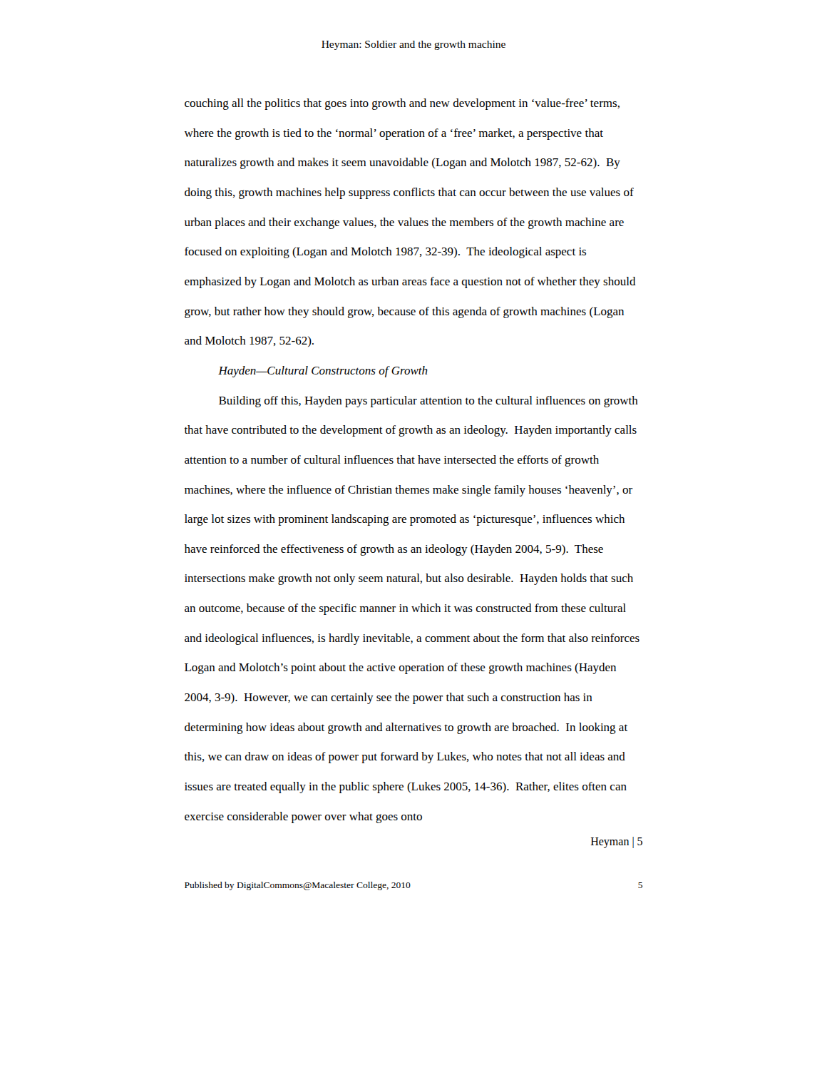Heyman: Soldier and the growth machine
couching all the politics that goes into growth and new development in ‘value-free’ terms, where the growth is tied to the ‘normal’ operation of a ‘free’ market, a perspective that naturalizes growth and makes it seem unavoidable (Logan and Molotch 1987, 52-62). By doing this, growth machines help suppress conflicts that can occur between the use values of urban places and their exchange values, the values the members of the growth machine are focused on exploiting (Logan and Molotch 1987, 32-39). The ideological aspect is emphasized by Logan and Molotch as urban areas face a question not of whether they should grow, but rather how they should grow, because of this agenda of growth machines (Logan and Molotch 1987, 52-62).
Hayden—Cultural Constructons of Growth
Building off this, Hayden pays particular attention to the cultural influences on growth that have contributed to the development of growth as an ideology. Hayden importantly calls attention to a number of cultural influences that have intersected the efforts of growth machines, where the influence of Christian themes make single family houses ‘heavenly’, or large lot sizes with prominent landscaping are promoted as ‘picturesque’, influences which have reinforced the effectiveness of growth as an ideology (Hayden 2004, 5-9). These intersections make growth not only seem natural, but also desirable. Hayden holds that such an outcome, because of the specific manner in which it was constructed from these cultural and ideological influences, is hardly inevitable, a comment about the form that also reinforces Logan and Molotch’s point about the active operation of these growth machines (Hayden 2004, 3-9). However, we can certainly see the power that such a construction has in determining how ideas about growth and alternatives to growth are broached. In looking at this, we can draw on ideas of power put forward by Lukes, who notes that not all ideas and issues are treated equally in the public sphere (Lukes 2005, 14-36). Rather, elites often can exercise considerable power over what goes onto
Heyman | 5
Published by DigitalCommons@Macalester College, 2010
5